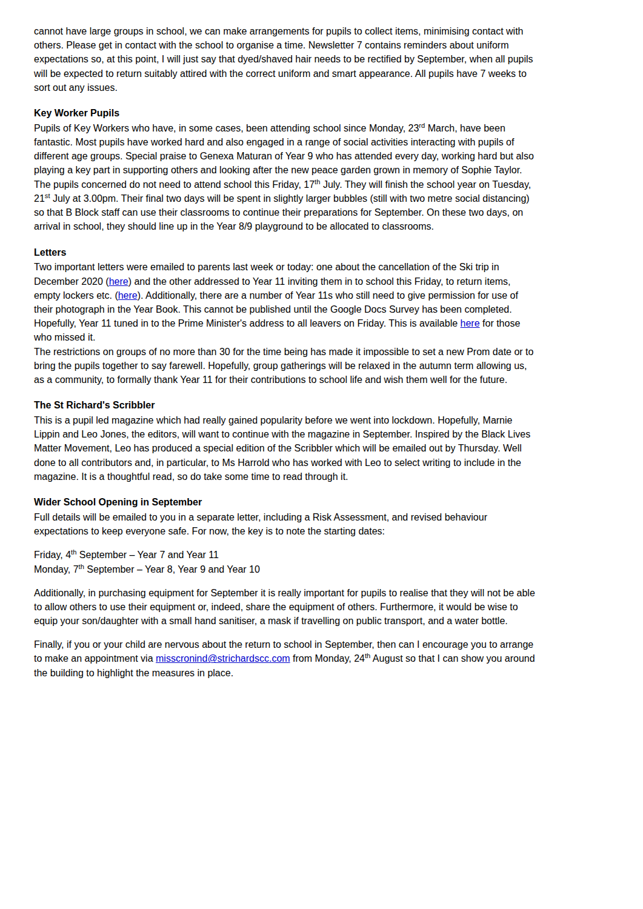cannot have large groups in school, we can make arrangements for pupils to collect items, minimising contact with others. Please get in contact with the school to organise a time. Newsletter 7 contains reminders about uniform expectations so, at this point, I will just say that dyed/shaved hair needs to be rectified by September, when all pupils will be expected to return suitably attired with the correct uniform and smart appearance. All pupils have 7 weeks to sort out any issues.
Key Worker Pupils
Pupils of Key Workers who have, in some cases, been attending school since Monday, 23rd March, have been fantastic. Most pupils have worked hard and also engaged in a range of social activities interacting with pupils of different age groups. Special praise to Genexa Maturan of Year 9 who has attended every day, working hard but also playing a key part in supporting others and looking after the new peace garden grown in memory of Sophie Taylor. The pupils concerned do not need to attend school this Friday, 17th July. They will finish the school year on Tuesday, 21st July at 3.00pm. Their final two days will be spent in slightly larger bubbles (still with two metre social distancing) so that B Block staff can use their classrooms to continue their preparations for September. On these two days, on arrival in school, they should line up in the Year 8/9 playground to be allocated to classrooms.
Letters
Two important letters were emailed to parents last week or today: one about the cancellation of the Ski trip in December 2020 (here) and the other addressed to Year 11 inviting them in to school this Friday, to return items, empty lockers etc. (here). Additionally, there are a number of Year 11s who still need to give permission for use of their photograph in the Year Book. This cannot be published until the Google Docs Survey has been completed. Hopefully, Year 11 tuned in to the Prime Minister's address to all leavers on Friday. This is available here for those who missed it.
The restrictions on groups of no more than 30 for the time being has made it impossible to set a new Prom date or to bring the pupils together to say farewell. Hopefully, group gatherings will be relaxed in the autumn term allowing us, as a community, to formally thank Year 11 for their contributions to school life and wish them well for the future.
The St Richard's Scribbler
This is a pupil led magazine which had really gained popularity before we went into lockdown. Hopefully, Marnie Lippin and Leo Jones, the editors, will want to continue with the magazine in September. Inspired by the Black Lives Matter Movement, Leo has produced a special edition of the Scribbler which will be emailed out by Thursday. Well done to all contributors and, in particular, to Ms Harrold who has worked with Leo to select writing to include in the magazine. It is a thoughtful read, so do take some time to read through it.
Wider School Opening in September
Full details will be emailed to you in a separate letter, including a Risk Assessment, and revised behaviour expectations to keep everyone safe. For now, the key is to note the starting dates:
Friday, 4th September – Year 7 and Year 11
Monday, 7th September – Year 8, Year 9 and Year 10
Additionally, in purchasing equipment for September it is really important for pupils to realise that they will not be able to allow others to use their equipment or, indeed, share the equipment of others. Furthermore, it would be wise to equip your son/daughter with a small hand sanitiser, a mask if travelling on public transport, and a water bottle.
Finally, if you or your child are nervous about the return to school in September, then can I encourage you to arrange to make an appointment via misscronind@strichardscc.com from Monday, 24th August so that I can show you around the building to highlight the measures in place.